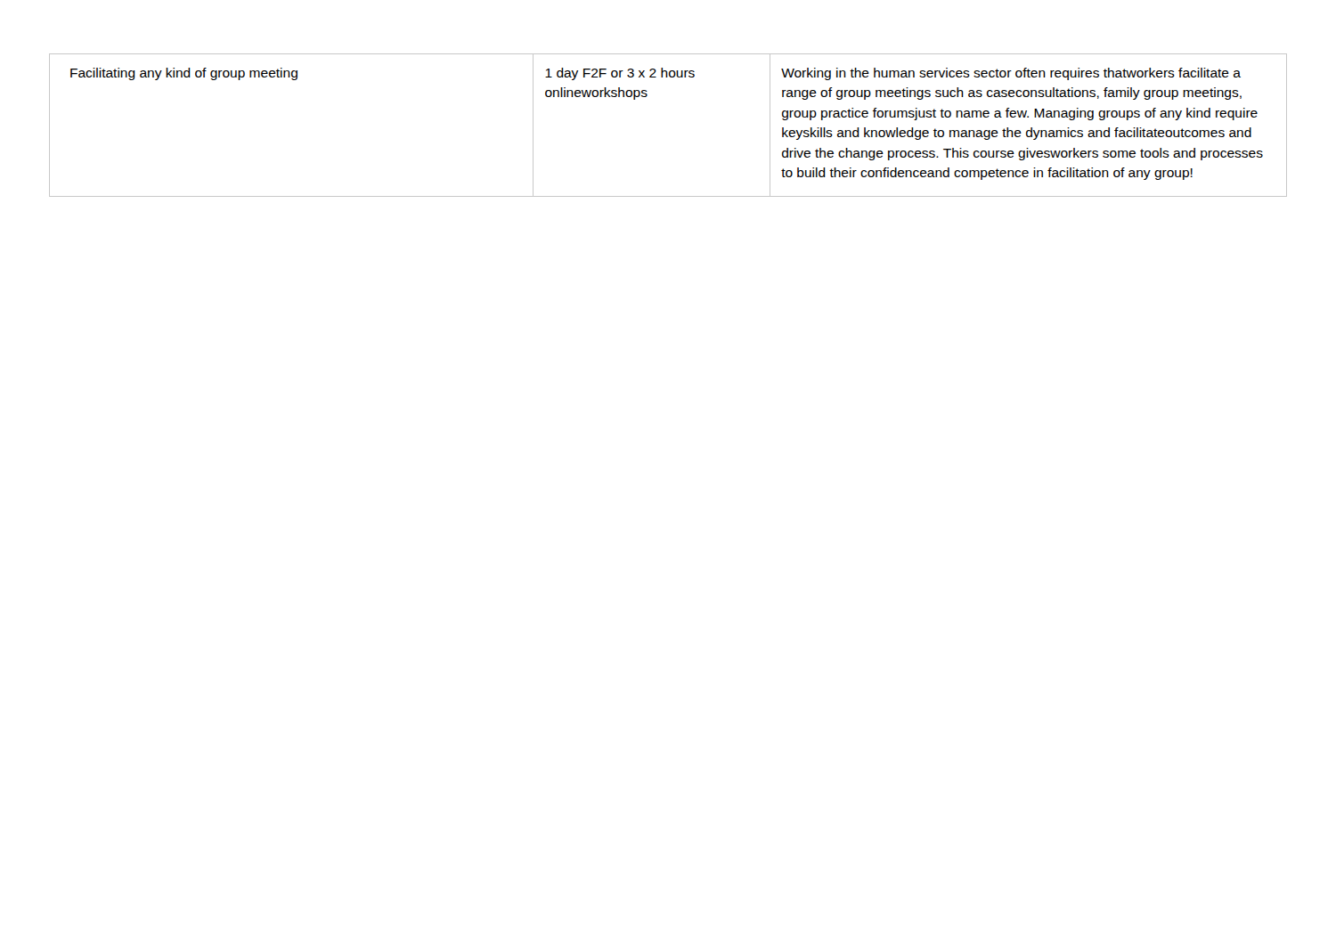| Facilitating any kind of group meeting | 1 day F2F or 3 x 2 hours onlineworkshops | Working in the human services sector often requires thatworkers facilitate a range of group meetings such as caseconsultations, family group meetings, group practice forumsjust to name a few. Managing groups of any kind require keyskills and knowledge to manage the dynamics and facilitateoutcomes and drive the change process. This course givesworkers some tools and processes to build their confidenceand competence in facilitation of any group! |